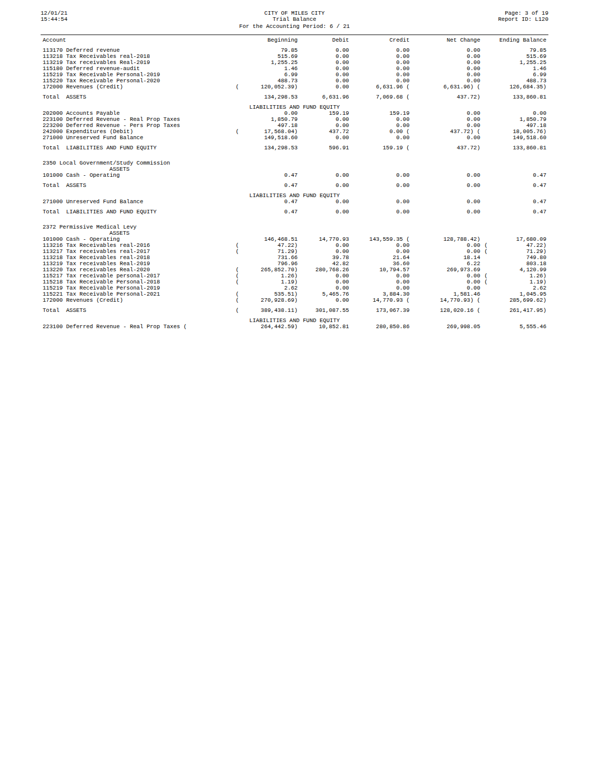12/01/21
CITY OF MILES CITY
Page: 3 of 19
15:44:54
Trial Balance
Report ID: L120
For the Accounting Period: 6 / 21
| Account | Beginning | Debit | Credit | Net Change | Ending Balance |
| --- | --- | --- | --- | --- | --- |
| 113170 Deferred revenue | | 79.85 | 0.00 | 0.00 | | 0.00 | | 79.85 |
| 113218 Tax Receivables real-2018 | | 515.69 | 0.00 | 0.00 | | 0.00 | | 515.69 |
| 113219 Tax receivables Real-2019 | | 1,255.25 | 0.00 | 0.00 | | 0.00 | | 1,255.25 |
| 115180 Deferred revenue-audit | | 1.46 | 0.00 | 0.00 | | 0.00 | | 1.46 |
| 115219 Tax Receivable Personal-2019 | | 6.99 | 0.00 | 0.00 | | 0.00 | | 6.99 |
| 115220 Tax Receivable Personal-2020 | | 488.73 | 0.00 | 0.00 | | 0.00 | | 488.73 |
| 172000 Revenues (Credit) | ( | 120,052.39) | 0.00 | 6,631.96 ( | | 6,631.96) ( | | 126,684.35) |
| Total ASSETS | | 134,298.53 | 6,631.96 | 7,069.68 ( | | 437.72) | | 133,860.81 |
| LIABILITIES AND FUND EQUITY |
| 202000 Accounts Payable | | 0.00 | 159.19 | 159.19 | | 0.00 | | 0.00 |
| 223100 Deferred Revenue - Real Prop Taxes | | 1,850.79 | 0.00 | 0.00 | | 0.00 | | 1,850.79 |
| 223200 Deferred Revenue - Pers Prop Taxes | | 497.18 | 0.00 | 0.00 | | 0.00 | | 497.18 |
| 242000 Expenditures (Debit) | ( | 17,568.04) | 437.72 | 0.00 ( | | 437.72) ( | | 18,005.76) |
| 271000 Unreserved Fund Balance | | 149,518.60 | 0.00 | 0.00 | | 0.00 | | 149,518.60 |
| Total LIABILITIES AND FUND EQUITY | | 134,298.53 | 596.91 | 159.19 ( | | 437.72) | | 133,860.81 |
| 2350 Local Government/Study Commission |
| ASSETS |
| 101000 Cash - Operating | | 0.47 | 0.00 | 0.00 | | 0.00 | | 0.47 |
| Total ASSETS | | 0.47 | 0.00 | 0.00 | | 0.00 | | 0.47 |
| LIABILITIES AND FUND EQUITY |
| 271000 Unreserved Fund Balance | | 0.47 | 0.00 | 0.00 | | 0.00 | | 0.47 |
| Total LIABILITIES AND FUND EQUITY | | 0.47 | 0.00 | 0.00 | | 0.00 | | 0.47 |
| 2372 Permissive Medical Levy |
| ASSETS |
| 101000 Cash - Operating | | 146,468.51 | 14,770.93 | 143,559.35 ( | | 128,788.42) | | 17,680.09 |
| 113216 Tax Receivables real-2016 | ( | 47.22) | 0.00 | 0.00 | | 0.00 | ( | 47.22) |
| 113217 Tax receivables real-2017 | ( | 71.29) | 0.00 | 0.00 | | 0.00 | ( | 71.29) |
| 113218 Tax Receivables real-2018 | | 731.66 | 39.78 | 21.64 | | 18.14 | | 749.80 |
| 113219 Tax receivables Real-2019 | | 796.96 | 42.82 | 36.60 | | 6.22 | | 803.18 |
| 113220 Tax receivables Real-2020 | ( | 265,852.70) | 280,768.26 | 10,794.57 | | 269,973.69 | | 4,120.99 |
| 115217 Tax receivable personal-2017 | ( | 1.26) | 0.00 | 0.00 | | 0.00 | ( | 1.26) |
| 115218 Tax Receivable Personal-2018 | ( | 1.19) | 0.00 | 0.00 | | 0.00 | ( | 1.19) |
| 115219 Tax Receivable Personal-2019 | | 2.62 | 0.00 | 0.00 | | 0.00 | | 2.62 |
| 115221 Tax Receivable Personal-2021 | ( | 535.51) | 5,465.76 | 3,884.30 | | 1,581.46 | | 1,045.95 |
| 172000 Revenues (Credit) | ( | 270,928.69) | 0.00 | 14,770.93 ( | | 14,770.93) ( | | 285,699.62) |
| Total ASSETS | ( | 389,438.11) | 301,087.55 | 173,067.39 | | 128,020.16 ( | | 261,417.95) |
| LIABILITIES AND FUND EQUITY |
| 223100 Deferred Revenue - Real Prop Taxes ( | | 264,442.59) | 10,852.81 | 280,850.86 | | 269,998.05 | | 5,555.46 |